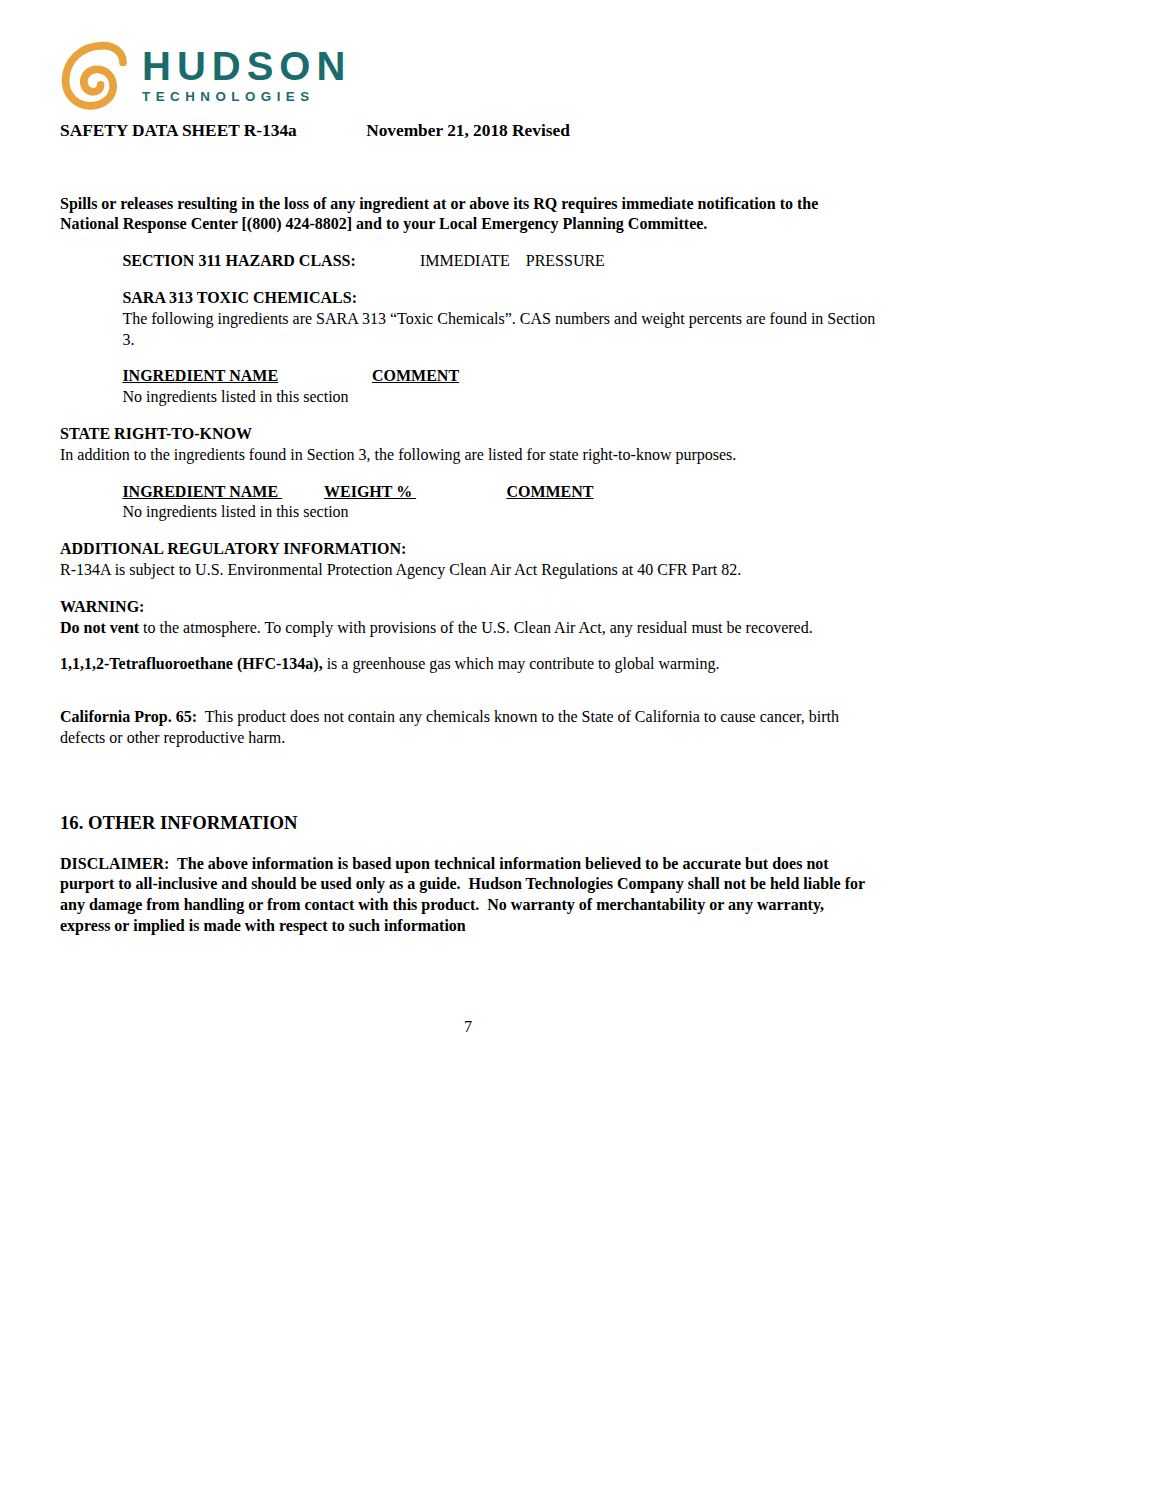HUDSON TECHNOLOGIES
November 21, 2018 Revised
SAFETY DATA SHEET R-134a
Spills or releases resulting in the loss of any ingredient at or above its RQ requires immediate notification to the National Response Center [(800) 424-8802] and to your Local Emergency Planning Committee.
SECTION 311 HAZARD CLASS: IMMEDIATE PRESSURE
SARA 313 TOXIC CHEMICALS:
The following ingredients are SARA 313 “Toxic Chemicals”. CAS numbers and weight percents are found in Section 3.
INGREDIENT NAME COMMENT
No ingredients listed in this section
STATE RIGHT-TO-KNOW
In addition to the ingredients found in Section 3, the following are listed for state right-to-know purposes.
INGREDIENT NAME WEIGHT % COMMENT
No ingredients listed in this section
ADDITIONAL REGULATORY INFORMATION:
R-134A is subject to U.S. Environmental Protection Agency Clean Air Act Regulations at 40 CFR Part 82.
WARNING:
Do not vent to the atmosphere. To comply with provisions of the U.S. Clean Air Act, any residual must be recovered.
1,1,1,2-Tetrafluoroethane (HFC-134a), is a greenhouse gas which may contribute to global warming.
California Prop. 65: This product does not contain any chemicals known to the State of California to cause cancer, birth defects or other reproductive harm.
16. OTHER INFORMATION
DISCLAIMER: The above information is based upon technical information believed to be accurate but does not purport to all-inclusive and should be used only as a guide. Hudson Technologies Company shall not be held liable for any damage from handling or from contact with this product. No warranty of merchantability or any warranty, express or implied is made with respect to such information
7